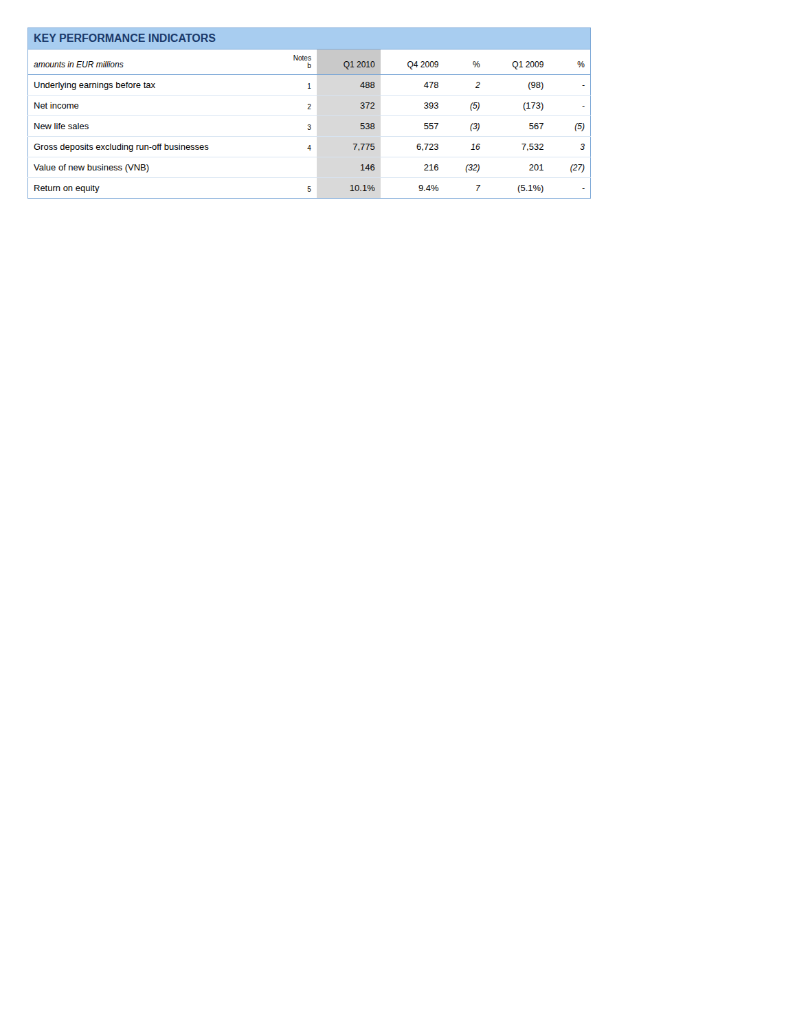KEY PERFORMANCE INDICATORS
| amounts in EUR millions | Notes b | Q1 2010 | Q4 2009 | % | Q1 2009 | % |
| --- | --- | --- | --- | --- | --- | --- |
| Underlying earnings before tax | 1 | 488 | 478 | 2 | (98) | - |
| Net income | 2 | 372 | 393 | (5) | (173) | - |
| New life sales | 3 | 538 | 557 | (3) | 567 | (5) |
| Gross deposits excluding run-off businesses | 4 | 7,775 | 6,723 | 16 | 7,532 | 3 |
| Value of new business (VNB) | | 146 | 216 | (32) | 201 | (27) |
| Return on equity | 5 | 10.1% | 9.4% | 7 | (5.1%) | - |